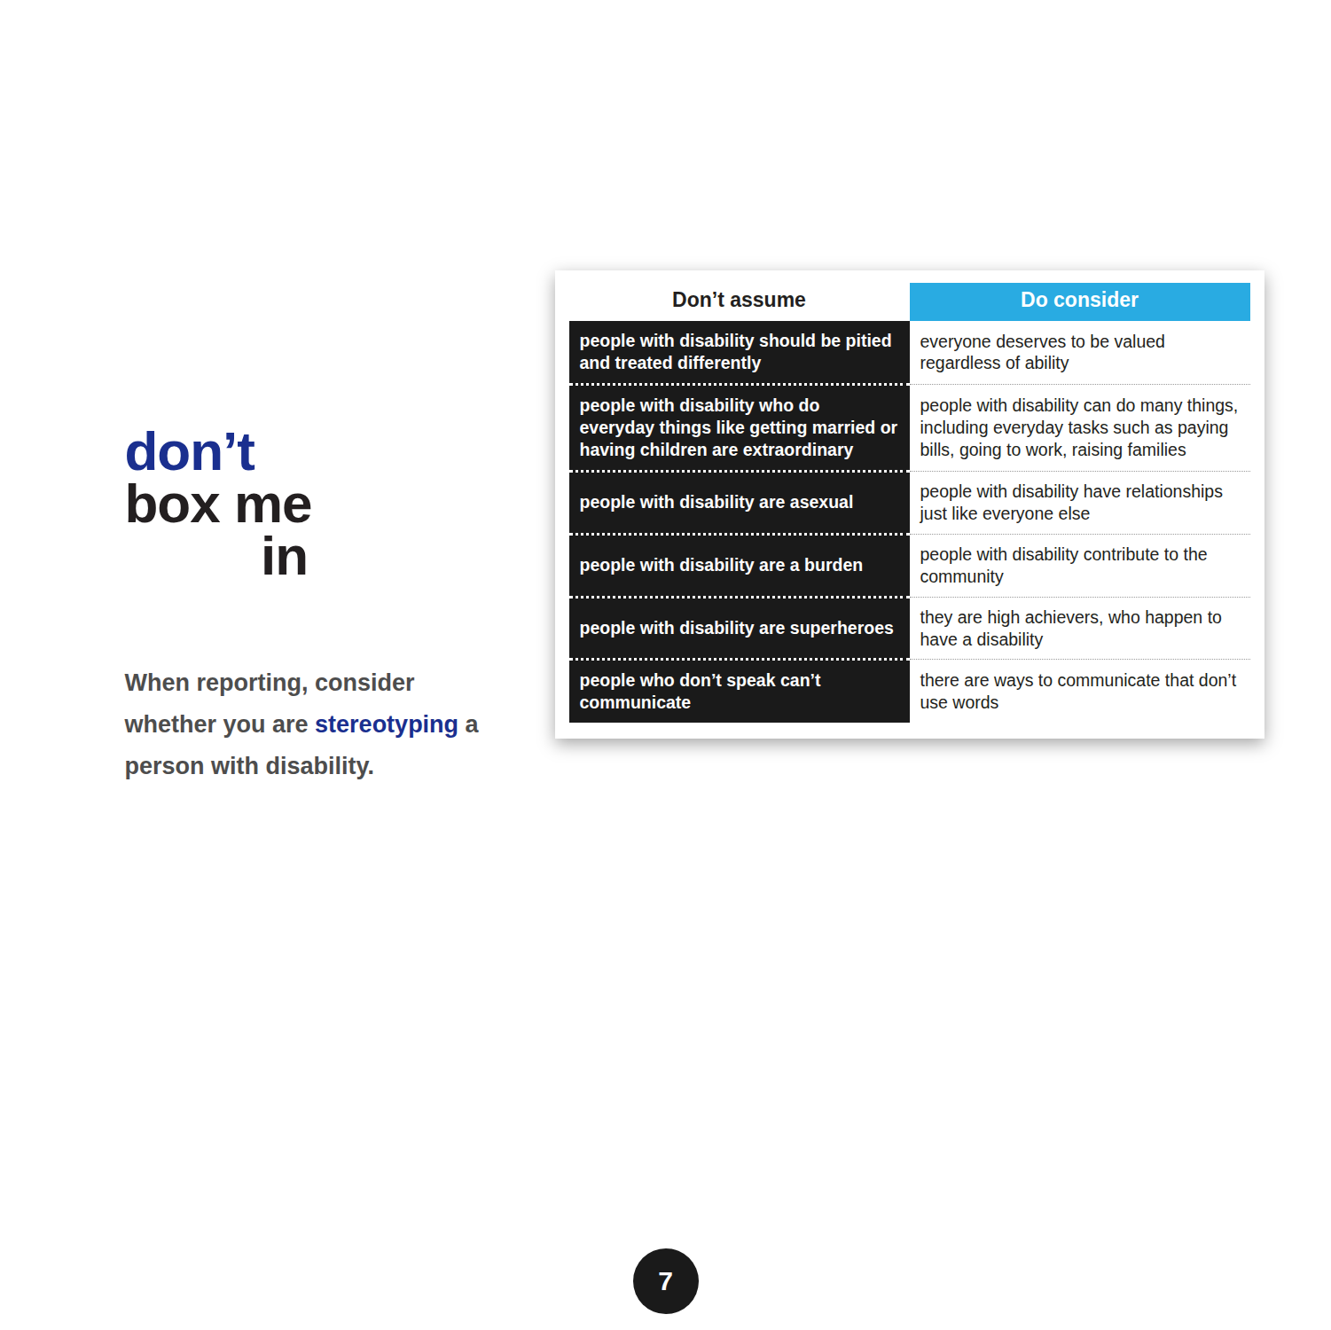don’t box me in
When reporting, consider whether you are stereotyping a person with disability.
| Don’t assume | Do consider |
| --- | --- |
| people with disability should be pitied and treated differently | everyone deserves to be valued regardless of ability |
| people with disability who do everyday things like getting married or having children are extraordinary | people with disability can do many things, including everyday tasks such as paying bills, going to work, raising families |
| people with disability are asexual | people with disability have relationships just like everyone else |
| people with disability are a burden | people with disability contribute to the community |
| people with disability are superheroes | they are high achievers, who happen to have a disability |
| people who don’t speak can’t communicate | there are ways to communicate that don’t use words |
7